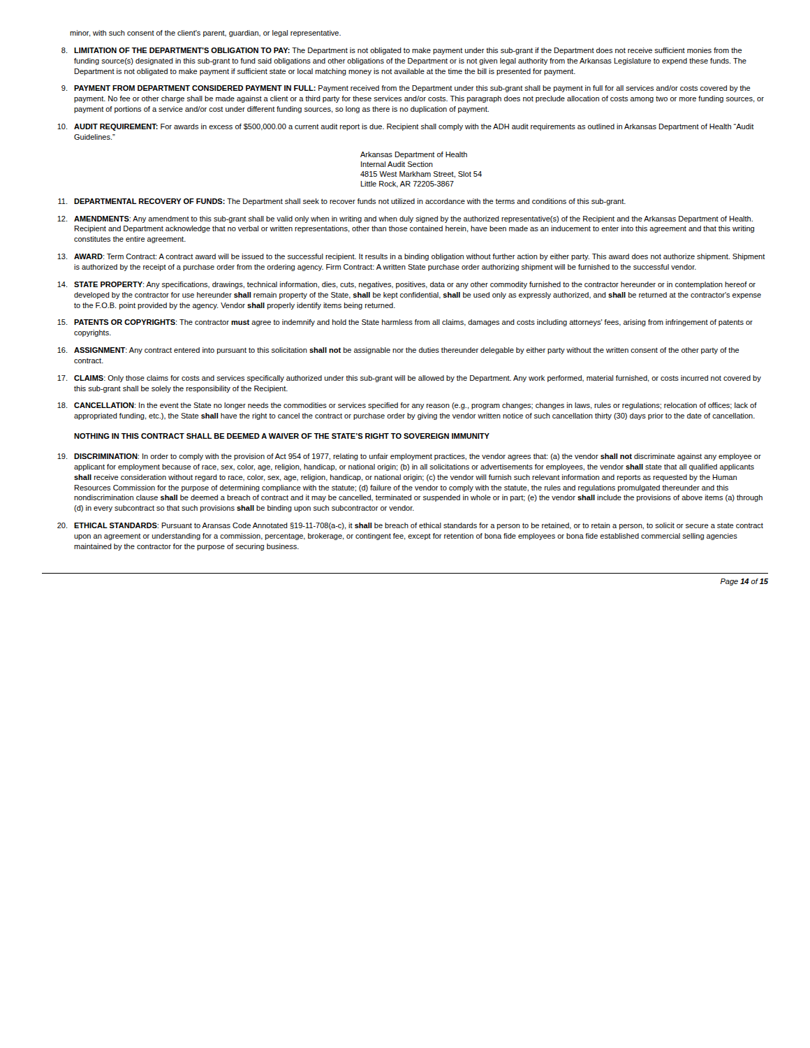minor, with such consent of the client's parent, guardian, or legal representative.
LIMITATION OF THE DEPARTMENT'S OBLIGATION TO PAY: The Department is not obligated to make payment under this sub-grant if the Department does not receive sufficient monies from the funding source(s) designated in this sub-grant to fund said obligations and other obligations of the Department or is not given legal authority from the Arkansas Legislature to expend these funds. The Department is not obligated to make payment if sufficient state or local matching money is not available at the time the bill is presented for payment.
PAYMENT FROM DEPARTMENT CONSIDERED PAYMENT IN FULL: Payment received from the Department under this sub-grant shall be payment in full for all services and/or costs covered by the payment. No fee or other charge shall be made against a client or a third party for these services and/or costs. This paragraph does not preclude allocation of costs among two or more funding sources, or payment of portions of a service and/or cost under different funding sources, so long as there is no duplication of payment.
AUDIT REQUIREMENT: For awards in excess of $500,000.00 a current audit report is due. Recipient shall comply with the ADH audit requirements as outlined in Arkansas Department of Health “Audit Guidelines.”
Arkansas Department of Health
Internal Audit Section
4815 West Markham Street, Slot 54
Little Rock, AR 72205-3867
DEPARTMENTAL RECOVERY OF FUNDS: The Department shall seek to recover funds not utilized in accordance with the terms and conditions of this sub-grant.
AMENDMENTS: Any amendment to this sub-grant shall be valid only when in writing and when duly signed by the authorized representative(s) of the Recipient and the Arkansas Department of Health. Recipient and Department acknowledge that no verbal or written representations, other than those contained herein, have been made as an inducement to enter into this agreement and that this writing constitutes the entire agreement.
AWARD: Term Contract: A contract award will be issued to the successful recipient. It results in a binding obligation without further action by either party. This award does not authorize shipment. Shipment is authorized by the receipt of a purchase order from the ordering agency. Firm Contract: A written State purchase order authorizing shipment will be furnished to the successful vendor.
STATE PROPERTY: Any specifications, drawings, technical information, dies, cuts, negatives, positives, data or any other commodity furnished to the contractor hereunder or in contemplation hereof or developed by the contractor for use hereunder shall remain property of the State, shall be kept confidential, shall be used only as expressly authorized, and shall be returned at the contractor's expense to the F.O.B. point provided by the agency. Vendor shall properly identify items being returned.
PATENTS OR COPYRIGHTS: The contractor must agree to indemnify and hold the State harmless from all claims, damages and costs including attorneys' fees, arising from infringement of patents or copyrights.
ASSIGNMENT: Any contract entered into pursuant to this solicitation shall not be assignable nor the duties thereunder delegable by either party without the written consent of the other party of the contract.
CLAIMS: Only those claims for costs and services specifically authorized under this sub-grant will be allowed by the Department. Any work performed, material furnished, or costs incurred not covered by this sub-grant shall be solely the responsibility of the Recipient.
CANCELLATION: In the event the State no longer needs the commodities or services specified for any reason (e.g., program changes; changes in laws, rules or regulations; relocation of offices; lack of appropriated funding, etc.), the State shall have the right to cancel the contract or purchase order by giving the vendor written notice of such cancellation thirty (30) days prior to the date of cancellation.
NOTHING IN THIS CONTRACT SHALL BE DEEMED A WAIVER OF THE STATE’S RIGHT TO SOVEREIGN IMMUNITY
DISCRIMINATION: In order to comply with the provision of Act 954 of 1977, relating to unfair employment practices, the vendor agrees that: (a) the vendor shall not discriminate against any employee or applicant for employment because of race, sex, color, age, religion, handicap, or national origin; (b) in all solicitations or advertisements for employees, the vendor shall state that all qualified applicants shall receive consideration without regard to race, color, sex, age, religion, handicap, or national origin; (c) the vendor will furnish such relevant information and reports as requested by the Human Resources Commission for the purpose of determining compliance with the statute; (d) failure of the vendor to comply with the statute, the rules and regulations promulgated thereunder and this nondiscrimination clause shall be deemed a breach of contract and it may be cancelled, terminated or suspended in whole or in part; (e) the vendor shall include the provisions of above items (a) through (d) in every subcontract so that such provisions shall be binding upon such subcontractor or vendor.
ETHICAL STANDARDS: Pursuant to Aransas Code Annotated §19-11-708(a-c), it shall be breach of ethical standards for a person to be retained, or to retain a person, to solicit or secure a state contract upon an agreement or understanding for a commission, percentage, brokerage, or contingent fee, except for retention of bona fide employees or bona fide established commercial selling agencies maintained by the contractor for the purpose of securing business.
Page 14 of 15